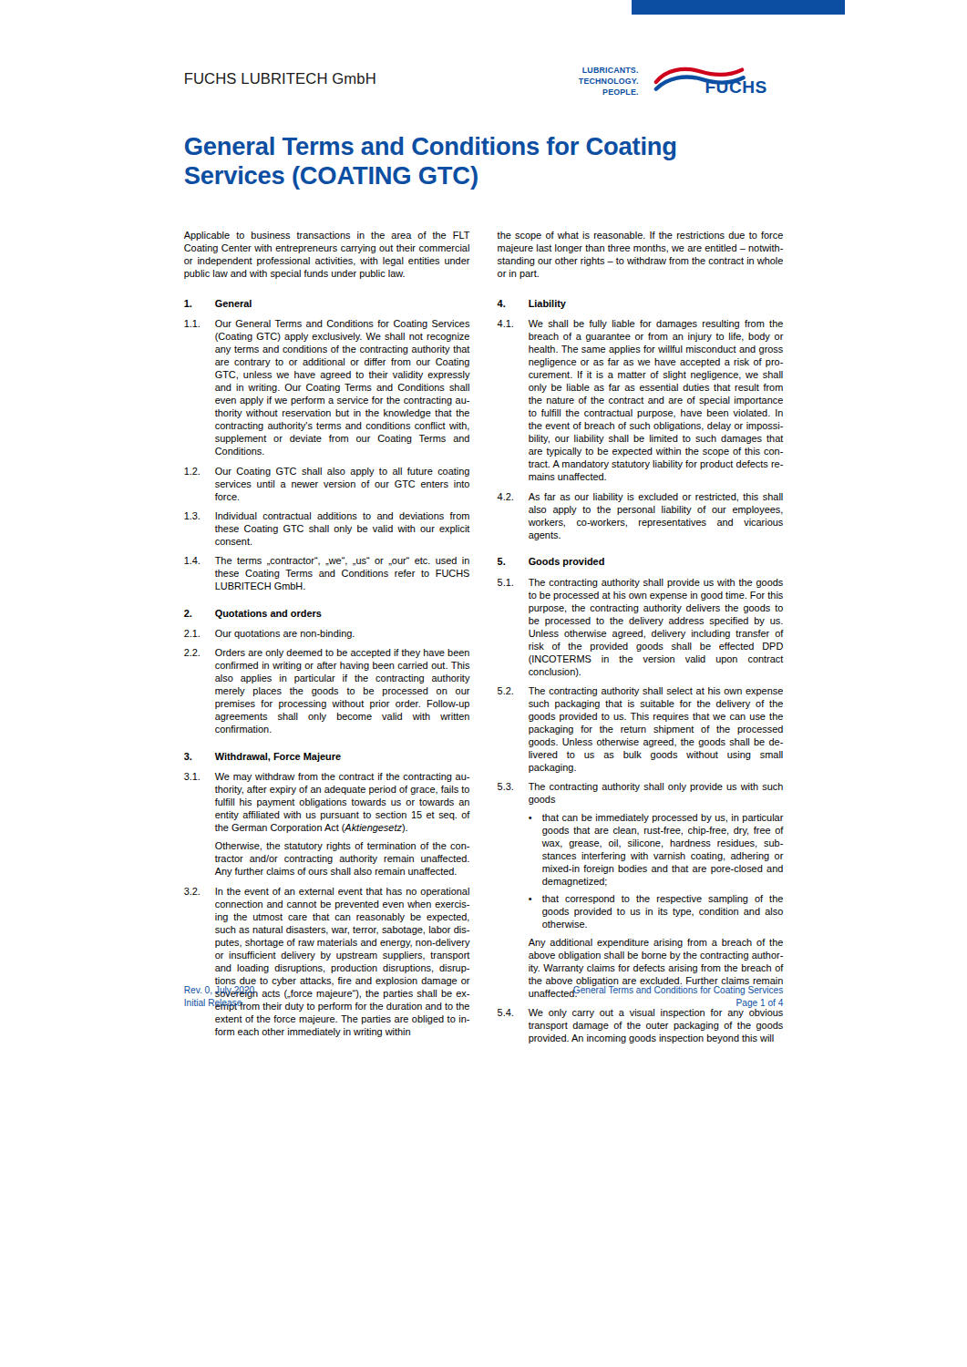FUCHS LUBRITECH GmbH
Lubricants.
Technology.
People.
FUCHS
General Terms and Conditions for Coating Services (COATING GTC)
Applicable to business transactions in the area of the FLT Coating Center with entrepreneurs carrying out their commercial or independent professional activities, with legal entities under public law and with special funds under public law.
1. General
1.1. Our General Terms and Conditions for Coating Services (Coating GTC) apply exclusively. We shall not recognize any terms and conditions of the contracting authority that are contrary to or additional or differ from our Coating GTC, unless we have agreed to their validity expressly and in writing. Our Coating Terms and Conditions shall even apply if we perform a service for the contracting authority without reservation but in the knowledge that the contracting authority's terms and conditions conflict with, supplement or deviate from our Coating Terms and Conditions.
1.2. Our Coating GTC shall also apply to all future coating services until a newer version of our GTC enters into force.
1.3. Individual contractual additions to and deviations from these Coating GTC shall only be valid with our explicit consent.
1.4. The terms „contractor“, „we“, „us“ or „our“ etc. used in these Coating Terms and Conditions refer to FUCHS LUBRITECH GmbH.
2. Quotations and orders
2.1. Our quotations are non-binding.
2.2. Orders are only deemed to be accepted if they have been confirmed in writing or after having been carried out. This also applies in particular if the contracting authority merely places the goods to be processed on our premises for processing without prior order. Follow-up agreements shall only become valid with written confirmation.
3. Withdrawal, Force Majeure
3.1.
We may withdraw from the contract if the contracting authority, after expiry of an adequate period of grace, fails to fulfill his payment obligations towards us or towards an entity affiliated with us pursuant to section 15 et seq. of the German Corporation Act (Aktiengesetz).
Otherwise, the statutory rights of termination of the contractor and/or contracting authority remain unaffected. Any further claims of ours shall also remain unaffected.
3.2. In the event of an external event that has no operational connection and cannot be prevented even when exercising the utmost care that can reasonably be expected, such as natural disasters, war, terror, sabotage, labor disputes, shortage of raw materials and energy, non-delivery or insufficient delivery by upstream suppliers, transport and loading disruptions, production disruptions, disruptions due to cyber attacks, fire and explosion damage or sovereign acts („force majeure“), the parties shall be exempt from their duty to perform for the duration and to the extent of the force majeure. The parties are obliged to inform each other immediately in writing within
the scope of what is reasonable. If the restrictions due to force majeure last longer than three months, we are entitled – notwithstanding our other rights – to withdraw from the contract in whole or in part.
4. Liability
4.1. We shall be fully liable for damages resulting from the breach of a guarantee or from an injury to life, body or health. The same applies for willful misconduct and gross negligence or as far as we have accepted a risk of procurement. If it is a matter of slight negligence, we shall only be liable as far as essential duties that result from the nature of the contract and are of special importance to fulfill the contractual purpose, have been violated. In the event of breach of such obligations, delay or impossibility, our liability shall be limited to such damages that are typically to be expected within the scope of this contract. A mandatory statutory liability for product defects remains unaffected.
4.2. As far as our liability is excluded or restricted, this shall also apply to the personal liability of our employees, workers, co-workers, representatives and vicarious agents.
5. Goods provided
5.1. The contracting authority shall provide us with the goods to be processed at his own expense in good time. For this purpose, the contracting authority delivers the goods to be processed to the delivery address specified by us. Unless otherwise agreed, delivery including transfer of risk of the provided goods shall be effected DPD (INCOTERMS in the version valid upon contract conclusion).
5.2. The contracting authority shall select at his own expense such packaging that is suitable for the delivery of the goods provided to us. This requires that we can use the packaging for the return shipment of the processed goods. Unless otherwise agreed, the goods shall be delivered to us as bulk goods without using small packaging.
5.3.
The contracting authority shall only provide us with such goods
•that can be immediately processed by us, in particular goods that are clean, rust-free, chip-free, dry, free of wax, grease, oil, silicone, hardness residues, substances interfering with varnish coating, adhering or mixed-in foreign bodies and that are pore-closed and demagnetized;
•that correspond to the respective sampling of the goods provided to us in its type, condition and also otherwise.
Any additional expenditure arising from a breach of the above obligation shall be borne by the contracting authority. Warranty claims for defects arising from the breach of the above obligation are excluded. Further claims remain unaffected.
5.4. We only carry out a visual inspection for any obvious transport damage of the outer packaging of the goods provided. An incoming goods inspection beyond this will
Rev. 0, July 2020
Initial Release
General Terms and Conditions for Coating Services
Page 1 of 4